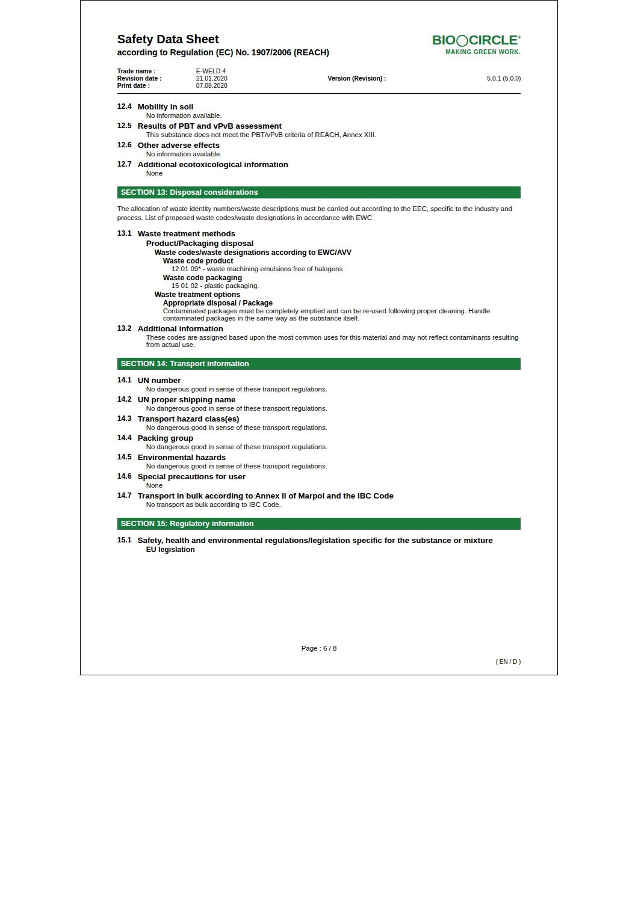Safety Data Sheet
according to Regulation (EC) No. 1907/2006 (REACH)
BIO CIRCLE®
MAKING GREEN WORK.
| Trade name : | E-WELD 4 | | |
| Revision date : | 21.01.2020 | Version (Revision) : | 5.0.1 (5.0.0) |
| Print date : | 07.08.2020 | | |
12.4
Mobility in soil
No information available.
12.5
Results of PBT and vPvB assessment
This substance does not meet the PBT/vPvB criteria of REACH, Annex XIII.
12.6
Other adverse effects
No information available.
12.7
Additional ecotoxicological information
None
SECTION 13: Disposal considerations
The allocation of waste identity numbers/waste descriptions must be carried out according to the EEC, specific to the industry and process. List of proposed waste codes/waste designations in accordance with EWC
13.1
Waste treatment methods
Product/Packaging disposal
Waste codes/waste designations according to EWC/AVV
Waste code product
12 01 09* - waste machining emulsions free of halogens
Waste code packaging
15 01 02 - plastic packaging.
Waste treatment options
Appropriate disposal / Package
Contaminated packages must be completely emptied and can be re-used following proper cleaning. Handle contaminated packages in the same way as the substance itself.
13.2
Additional information
These codes are assigned based upon the most common uses for this material and may not reflect contaminants resulting from actual use.
SECTION 14: Transport information
14.1
UN number
No dangerous good in sense of these transport regulations.
14.2
UN proper shipping name
No dangerous good in sense of these transport regulations.
14.3
Transport hazard class(es)
No dangerous good in sense of these transport regulations.
14.4
Packing group
No dangerous good in sense of these transport regulations.
14.5
Environmental hazards
No dangerous good in sense of these transport regulations.
14.6
Special precautions for user
None
14.7
Transport in bulk according to Annex II of Marpol and the IBC Code
No transport as bulk according to IBC Code.
SECTION 15: Regulatory information
15.1
Safety, health and environmental regulations/legislation specific for the substance or mixture
EU legislation
Page : 6 / 8
( EN / D )